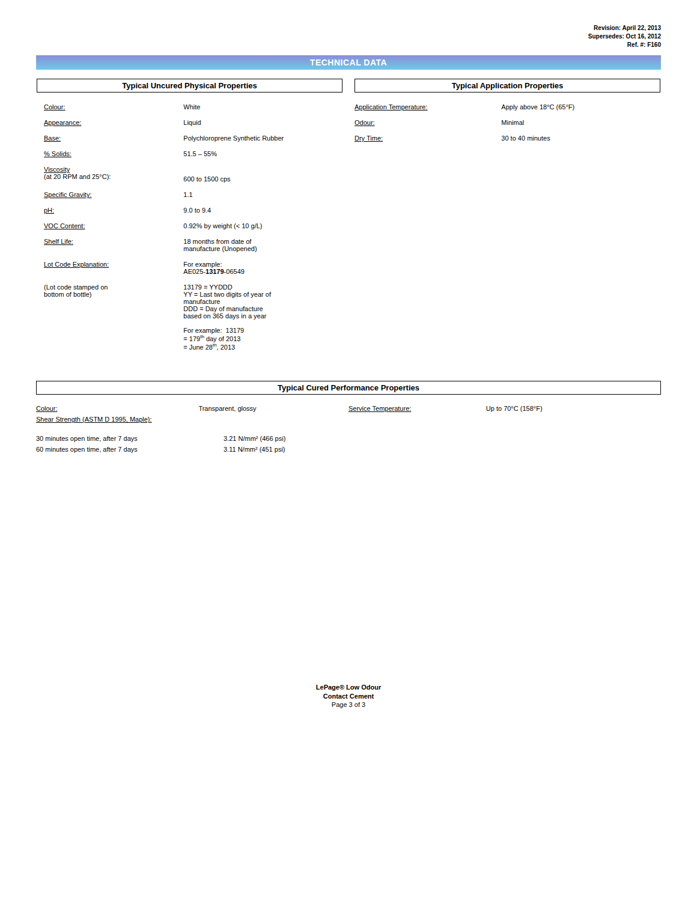Revision: April 22, 2013
Supersedes: Oct 16, 2012
Ref. #: F160
TECHNICAL DATA
| Typical Uncured Physical Properties / Colour: / White / / Appearance: / Liquid / / Base: / Polychloroprene Synthetic Rubber / / % Solids: / 51.5 – 55% / / Viscosity (at 20 RPM and 25°C): / 600 to 1500 cps / / Specific Gravity: / 1.1 / / pH: / 9.0 to 9.4 / / VOC Content: / 0.92% by weight (< 10 g/L) / / Shelf Life: / 18 months from date of manufacture (Unopened) / / Lot Code Explanation: / For example: AE025- 13179 -06549 / / (Lot code stamped on bottom of bottle) / 13179 = YYDDD YY = Last two digits of year of manufacture DDD = Day of manufacture based on 365 days in a year For example: 13179 = 179 th day of 2013 = June 28 th , 2013 / | Typical Application Properties / Application Temperature: / Apply above 18°C (65°F) / / Odour: / Minimal / / Dry Time: / 30 to 40 minutes / |
Typical Cured Performance Properties
| Colour: | Transparent, glossy | Service Temperature: | Up to 70°C (158°F) |
| Shear Strength (ASTM D 1995, Maple): |
| 30 minutes open time, after 7 days | 3.21 N/mm² (466 psi) |
| 60 minutes open time, after 7 days | 3.11 N/mm² (451 psi) |
LePage® Low Odour
Contact Cement
Page 3 of 3